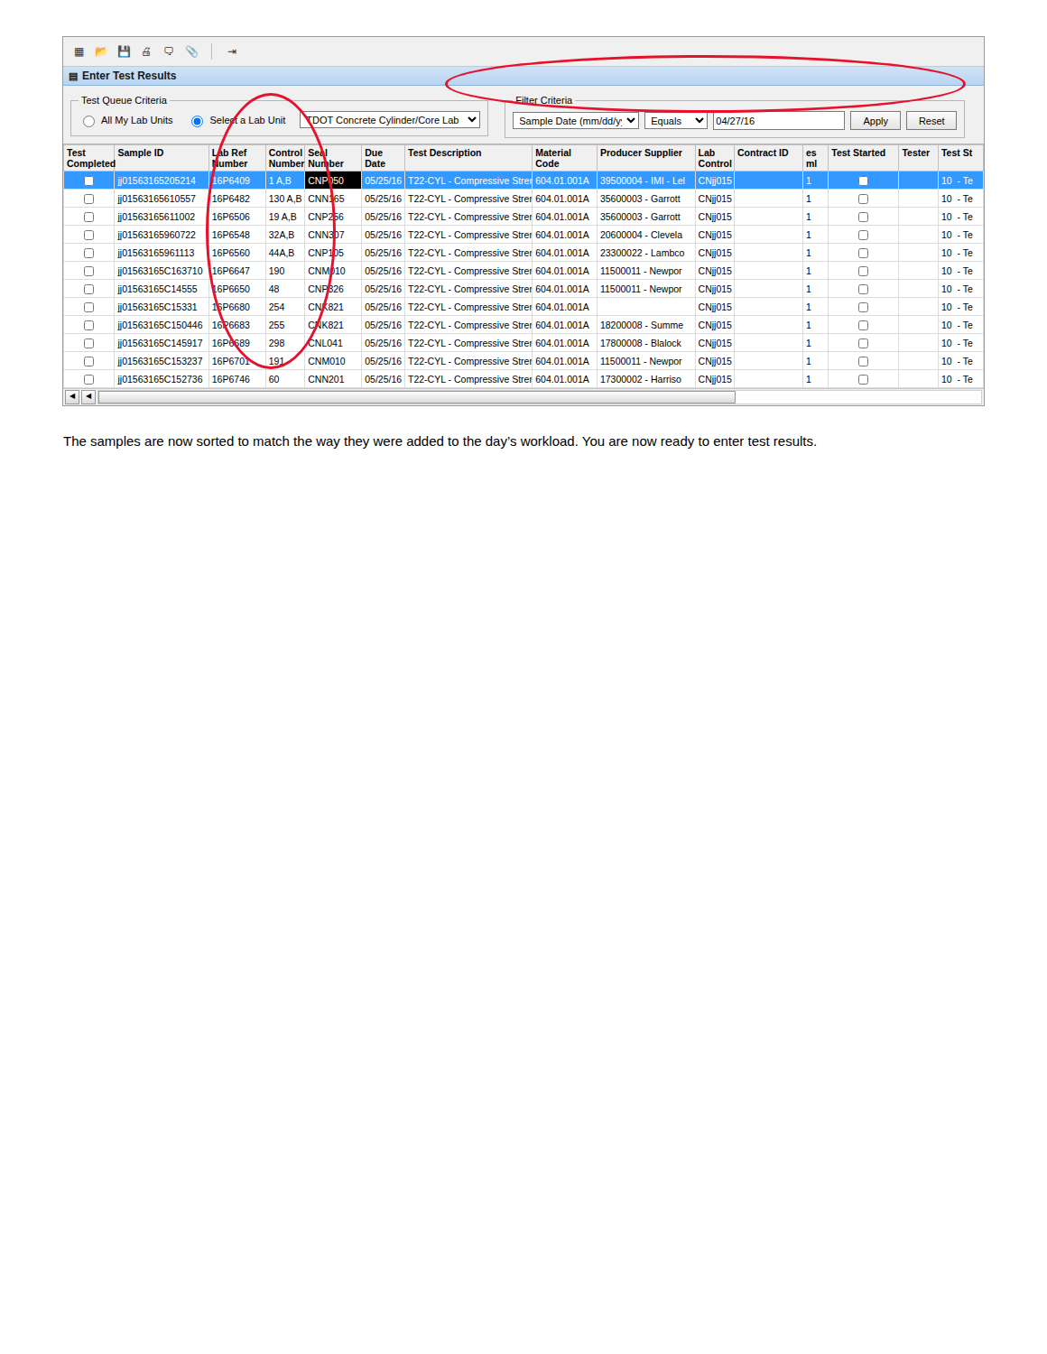▦ 📂 💾 🖨 🗨 📎 ⇥
▤Enter Test Results
Test Queue Criteria
All My Lab Units Select a Lab Unit TDOT Concrete Cylinder/Core Lab
Filter Criteria
Sample Date (mm/dd/yy) Equals Apply Reset
| Test Completed | Sample ID | Lab Ref Number | Control Number | Seal Number | Due Date | Test Description | Material Code | Producer Supplier | Lab Control | Contract ID | es ml | Test Started | Tester | Test St |
| --- | --- | --- | --- | --- | --- | --- | --- | --- | --- | --- | --- | --- | --- | --- |
| | jj01563165205214 | 16P6409 | 1 A,B | CNP050 | 05/25/16 | T22-CYL - Compressive Stren | 604.01.001A | 39500004 - IMI - Lel | CNjj015 | | 1 | | | 10 - Te |
| | jj01563165610557 | 16P6482 | 130 A,B | CNN165 | 05/25/16 | T22-CYL - Compressive Stren | 604.01.001A | 35600003 - Garrott | CNjj015 | | 1 | | | 10 - Te |
| | jj01563165611002 | 16P6506 | 19 A,B | CNP256 | 05/25/16 | T22-CYL - Compressive Stren | 604.01.001A | 35600003 - Garrott | CNjj015 | | 1 | | | 10 - Te |
| | jj01563165960722 | 16P6548 | 32A,B | CNN307 | 05/25/16 | T22-CYL - Compressive Stren | 604.01.001A | 20600004 - Clevela | CNjj015 | | 1 | | | 10 - Te |
| | jj01563165961113 | 16P6560 | 44A,B | CNP105 | 05/25/16 | T22-CYL - Compressive Stren | 604.01.001A | 23300022 - Lambco | CNjj015 | | 1 | | | 10 - Te |
| | jj01563165C163710 | 16P6647 | 190 | CNM010 | 05/25/16 | T22-CYL - Compressive Stren | 604.01.001A | 11500011 - Newpor | CNjj015 | | 1 | | | 10 - Te |
| | jj01563165C14555 | 16P6650 | 48 | CNP326 | 05/25/16 | T22-CYL - Compressive Stren | 604.01.001A | 11500011 - Newpor | CNjj015 | | 1 | | | 10 - Te |
| | jj01563165C15331 | 16P6680 | 254 | CNK821 | 05/25/16 | T22-CYL - Compressive Stren | 604.01.001A | | CNjj015 | | 1 | | | 10 - Te |
| | jj01563165C150446 | 16P6683 | 255 | CNK821 | 05/25/16 | T22-CYL - Compressive Stren | 604.01.001A | 18200008 - Summe | CNjj015 | | 1 | | | 10 - Te |
| | jj01563165C145917 | 16P6689 | 298 | CNL041 | 05/25/16 | T22-CYL - Compressive Stren | 604.01.001A | 17800008 - Blalock | CNjj015 | | 1 | | | 10 - Te |
| | jj01563165C153237 | 16P6701 | 191 | CNM010 | 05/25/16 | T22-CYL - Compressive Stren | 604.01.001A | 11500011 - Newpor | CNjj015 | | 1 | | | 10 - Te |
| | jj01563165C152736 | 16P6746 | 60 | CNN201 | 05/25/16 | T22-CYL - Compressive Stren | 604.01.001A | 17300002 - Harriso | CNjj015 | | 1 | | | 10 - Te |
◀ ◀
The samples are now sorted to match the way they were added to the day’s workload. You are now ready to enter test results.